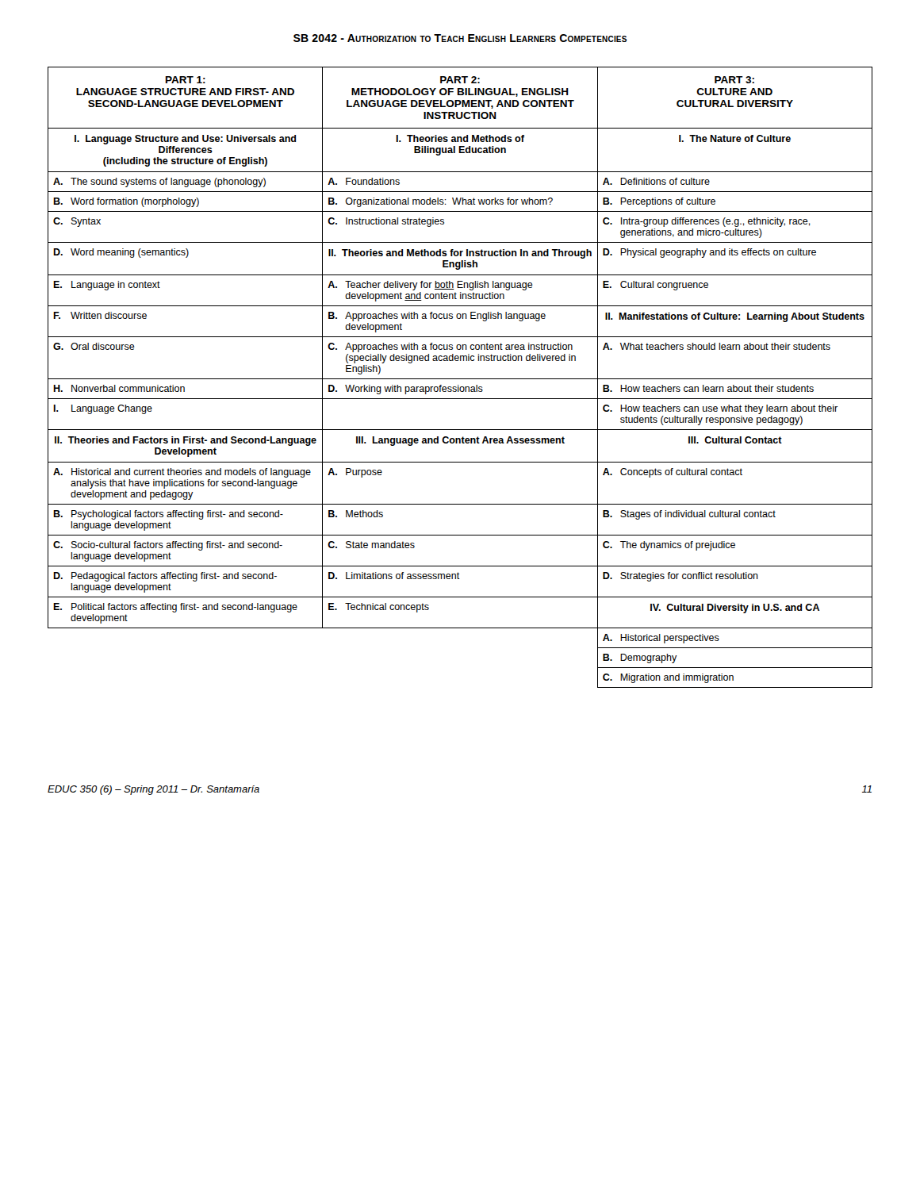SB 2042 - Authorization to Teach English Learners Competencies
| PART 1: LANGUAGE STRUCTURE AND FIRST- AND SECOND-LANGUAGE DEVELOPMENT | PART 2: METHODOLOGY OF BILINGUAL, ENGLISH LANGUAGE DEVELOPMENT, AND CONTENT INSTRUCTION | PART 3: CULTURE AND CULTURAL DIVERSITY |
| I. Language Structure and Use: Universals and Differences (including the structure of English) | I. Theories and Methods of Bilingual Education | I. The Nature of Culture |
| A. The sound systems of language (phonology) | A. Foundations | A. Definitions of culture |
| B. Word formation (morphology) | B. Organizational models: What works for whom? | B. Perceptions of culture |
| C. Syntax | C. Instructional strategies | C. Intra-group differences (e.g., ethnicity, race, generations, and micro-cultures) |
| D. Word meaning (semantics) | II. Theories and Methods for Instruction In and Through English | D. Physical geography and its effects on culture |
| E. Language in context | A. Teacher delivery for both English language development and content instruction | E. Cultural congruence |
| F. Written discourse | B. Approaches with a focus on English language development | II. Manifestations of Culture: Learning About Students |
| G. Oral discourse | C. Approaches with a focus on content area instruction (specially designed academic instruction delivered in English) | A. What teachers should learn about their students |
| H. Nonverbal communication | D. Working with paraprofessionals | B. How teachers can learn about their students |
| I. Language Change | | C. How teachers can use what they learn about their students (culturally responsive pedagogy) |
| II. Theories and Factors in First- and Second-Language Development | III. Language and Content Area Assessment | III. Cultural Contact |
| A. Historical and current theories and models of language analysis that have implications for second-language development and pedagogy | A. Purpose | A. Concepts of cultural contact |
| B. Psychological factors affecting first- and second-language development | B. Methods | B. Stages of individual cultural contact |
| C. Socio-cultural factors affecting first- and second-language development | C. State mandates | C. The dynamics of prejudice |
| D. Pedagogical factors affecting first- and second-language development | D. Limitations of assessment | D. Strategies for conflict resolution |
| E. Political factors affecting first- and second-language development | E. Technical concepts | IV. Cultural Diversity in U.S. and CA |
| | | A. Historical perspectives |
| | | B. Demography |
| | | C. Migration and immigration |
EDUC 350 (6) – Spring 2011 – Dr. Santamaría 11